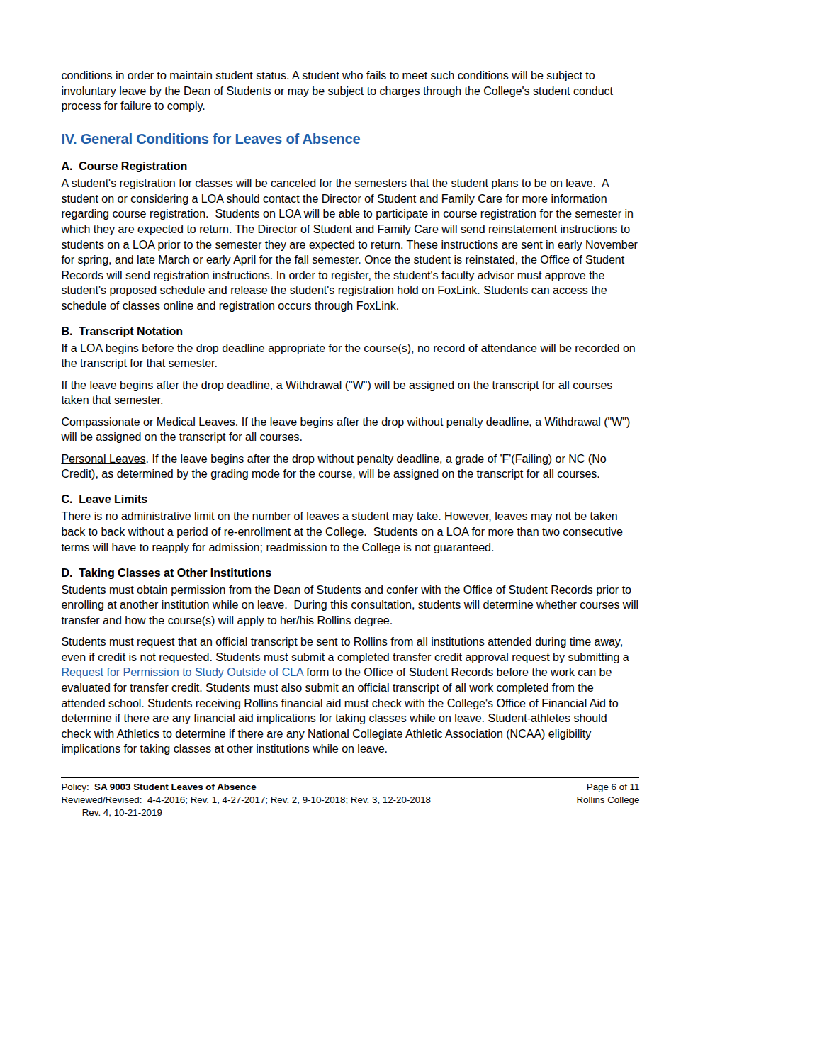conditions in order to maintain student status. A student who fails to meet such conditions will be subject to involuntary leave by the Dean of Students or may be subject to charges through the College's student conduct process for failure to comply.
IV. General Conditions for Leaves of Absence
A. Course Registration
A student's registration for classes will be canceled for the semesters that the student plans to be on leave. A student on or considering a LOA should contact the Director of Student and Family Care for more information regarding course registration. Students on LOA will be able to participate in course registration for the semester in which they are expected to return. The Director of Student and Family Care will send reinstatement instructions to students on a LOA prior to the semester they are expected to return. These instructions are sent in early November for spring, and late March or early April for the fall semester. Once the student is reinstated, the Office of Student Records will send registration instructions. In order to register, the student's faculty advisor must approve the student's proposed schedule and release the student's registration hold on FoxLink. Students can access the schedule of classes online and registration occurs through FoxLink.
B. Transcript Notation
If a LOA begins before the drop deadline appropriate for the course(s), no record of attendance will be recorded on the transcript for that semester.
If the leave begins after the drop deadline, a Withdrawal ("W") will be assigned on the transcript for all courses taken that semester.
Compassionate or Medical Leaves. If the leave begins after the drop without penalty deadline, a Withdrawal ("W") will be assigned on the transcript for all courses.
Personal Leaves. If the leave begins after the drop without penalty deadline, a grade of 'F'(Failing) or NC (No Credit), as determined by the grading mode for the course, will be assigned on the transcript for all courses.
C. Leave Limits
There is no administrative limit on the number of leaves a student may take. However, leaves may not be taken back to back without a period of re-enrollment at the College. Students on a LOA for more than two consecutive terms will have to reapply for admission; readmission to the College is not guaranteed.
D. Taking Classes at Other Institutions
Students must obtain permission from the Dean of Students and confer with the Office of Student Records prior to enrolling at another institution while on leave. During this consultation, students will determine whether courses will transfer and how the course(s) will apply to her/his Rollins degree.
Students must request that an official transcript be sent to Rollins from all institutions attended during time away, even if credit is not requested. Students must submit a completed transfer credit approval request by submitting a Request for Permission to Study Outside of CLA form to the Office of Student Records before the work can be evaluated for transfer credit. Students must also submit an official transcript of all work completed from the attended school. Students receiving Rollins financial aid must check with the College's Office of Financial Aid to determine if there are any financial aid implications for taking classes while on leave. Student-athletes should check with Athletics to determine if there are any National Collegiate Athletic Association (NCAA) eligibility implications for taking classes at other institutions while on leave.
Policy: SA 9003 Student Leaves of Absence
Reviewed/Revised: 4-4-2016; Rev. 1, 4-27-2017; Rev. 2, 9-10-2018; Rev. 3, 12-20-2018
Rev. 4, 10-21-2019
Page 6 of 11
Rollins College